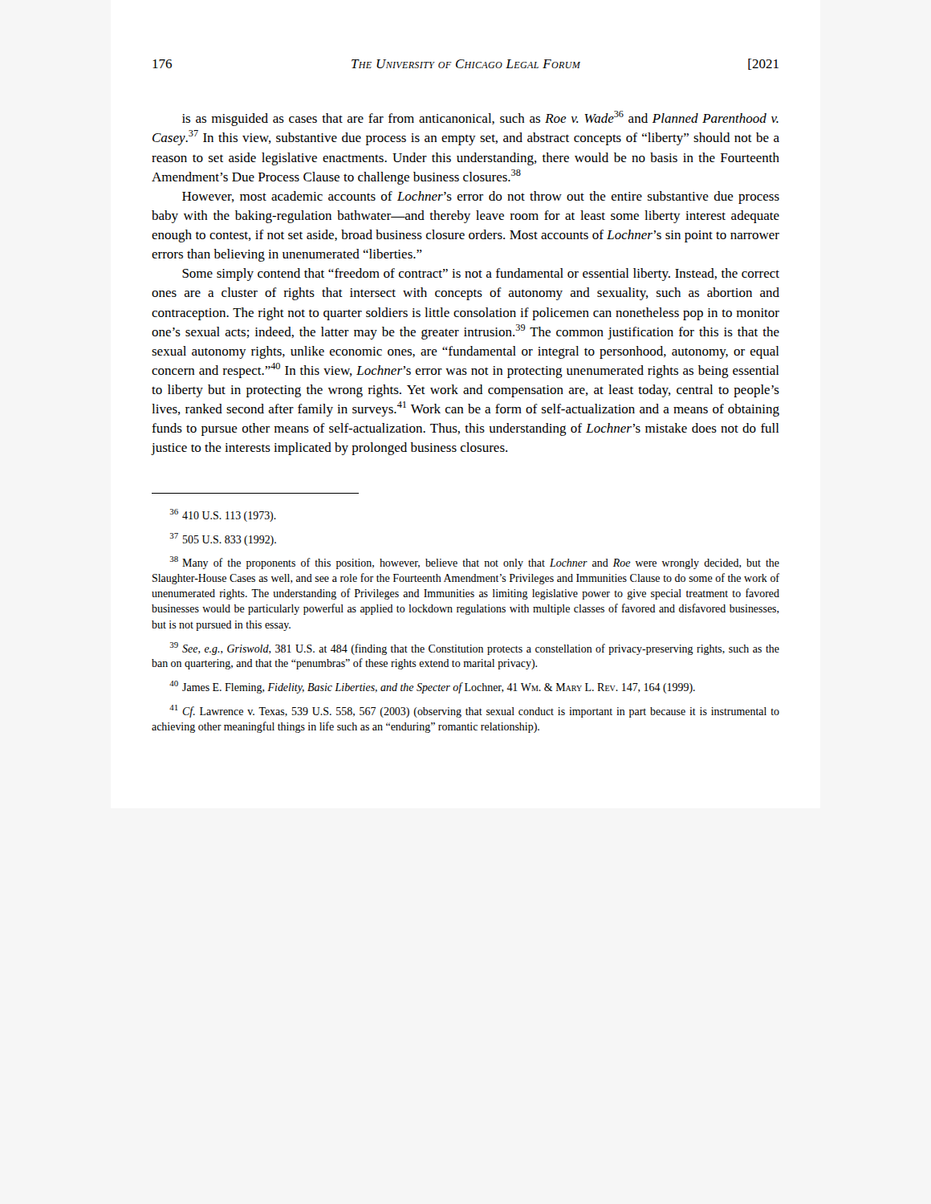176 The University of Chicago Legal Forum [2021
is as misguided as cases that are far from anticanonical, such as Roe v. Wade36 and Planned Parenthood v. Casey.37 In this view, substantive due process is an empty set, and abstract concepts of “liberty” should not be a reason to set aside legislative enactments. Under this understanding, there would be no basis in the Fourteenth Amendment’s Due Process Clause to challenge business closures.38
However, most academic accounts of Lochner’s error do not throw out the entire substantive due process baby with the baking-regulation bathwater—and thereby leave room for at least some liberty interest adequate enough to contest, if not set aside, broad business closure orders. Most accounts of Lochner’s sin point to narrower errors than believing in unenumerated “liberties.”
Some simply contend that “freedom of contract” is not a fundamental or essential liberty. Instead, the correct ones are a cluster of rights that intersect with concepts of autonomy and sexuality, such as abortion and contraception. The right not to quarter soldiers is little consolation if policemen can nonetheless pop in to monitor one’s sexual acts; indeed, the latter may be the greater intrusion.39 The common justification for this is that the sexual autonomy rights, unlike economic ones, are “fundamental or integral to personhood, autonomy, or equal concern and respect.”40 In this view, Lochner’s error was not in protecting unenumerated rights as being essential to liberty but in protecting the wrong rights. Yet work and compensation are, at least today, central to people’s lives, ranked second after family in surveys.41 Work can be a form of self-actualization and a means of obtaining funds to pursue other means of self-actualization. Thus, this understanding of Lochner’s mistake does not do full justice to the interests implicated by prolonged business closures.
36410 U.S. 113 (1973).
37505 U.S. 833 (1992).
38 Many of the proponents of this position, however, believe that not only that Lochner and Roe were wrongly decided, but the Slaughter-House Cases as well, and see a role for the Fourteenth Amendment’s Privileges and Immunities Clause to do some of the work of unenumerated rights. The understanding of Privileges and Immunities as limiting legislative power to give special treatment to favored businesses would be particularly powerful as applied to lockdown regulations with multiple classes of favored and disfavored businesses, but is not pursued in this essay.
39 See, e.g., Griswold, 381 U.S. at 484 (finding that the Constitution protects a constellation of privacy-preserving rights, such as the ban on quartering, and that the “penumbras” of these rights extend to marital privacy).
40 James E. Fleming, Fidelity, Basic Liberties, and the Specter of Lochner, 41 Wm. & Mary L. Rev. 147, 164 (1999).
41 Cf. Lawrence v. Texas, 539 U.S. 558, 567 (2003) (observing that sexual conduct is important in part because it is instrumental to achieving other meaningful things in life such as an “enduring” romantic relationship).